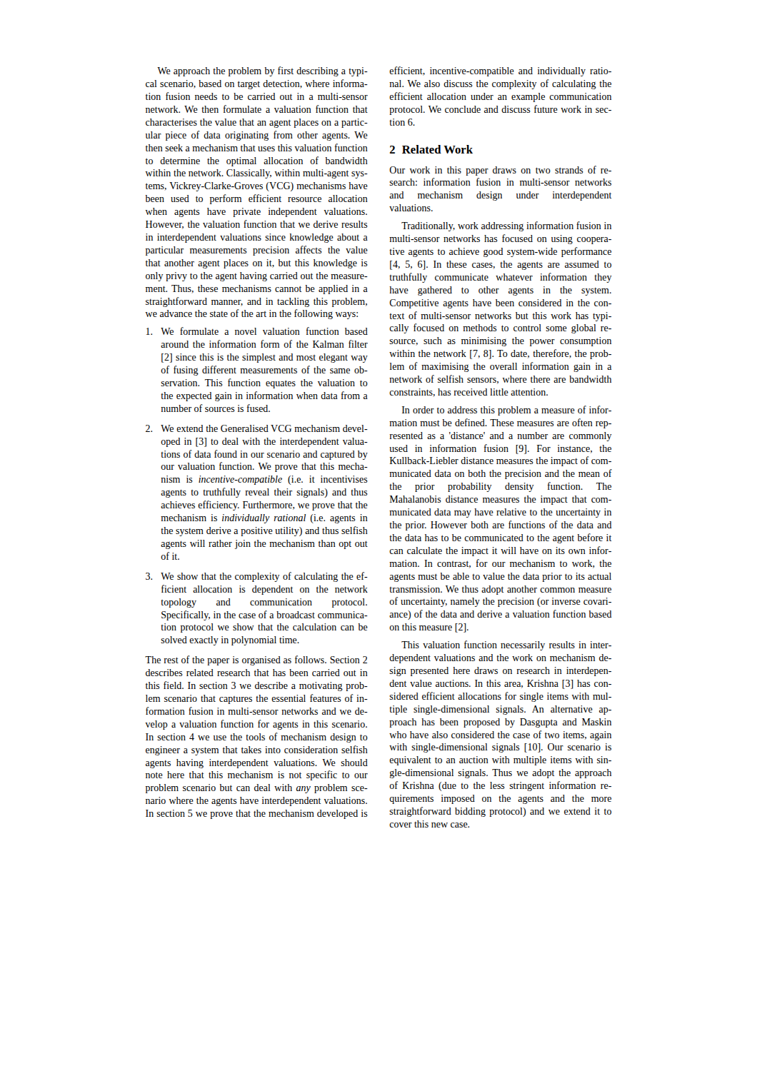We approach the problem by first describing a typical scenario, based on target detection, where information fusion needs to be carried out in a multi-sensor network. We then formulate a valuation function that characterises the value that an agent places on a particular piece of data originating from other agents. We then seek a mechanism that uses this valuation function to determine the optimal allocation of bandwidth within the network. Classically, within multi-agent systems, Vickrey-Clarke-Groves (VCG) mechanisms have been used to perform efficient resource allocation when agents have private independent valuations. However, the valuation function that we derive results in interdependent valuations since knowledge about a particular measurements precision affects the value that another agent places on it, but this knowledge is only privy to the agent having carried out the measurement. Thus, these mechanisms cannot be applied in a straightforward manner, and in tackling this problem, we advance the state of the art in the following ways:
We formulate a novel valuation function based around the information form of the Kalman filter [2] since this is the simplest and most elegant way of fusing different measurements of the same observation. This function equates the valuation to the expected gain in information when data from a number of sources is fused.
We extend the Generalised VCG mechanism developed in [3] to deal with the interdependent valuations of data found in our scenario and captured by our valuation function. We prove that this mechanism is incentive-compatible (i.e. it incentivises agents to truthfully reveal their signals) and thus achieves efficiency. Furthermore, we prove that the mechanism is individually rational (i.e. agents in the system derive a positive utility) and thus selfish agents will rather join the mechanism than opt out of it.
We show that the complexity of calculating the efficient allocation is dependent on the network topology and communication protocol. Specifically, in the case of a broadcast communication protocol we show that the calculation can be solved exactly in polynomial time.
The rest of the paper is organised as follows. Section 2 describes related research that has been carried out in this field. In section 3 we describe a motivating problem scenario that captures the essential features of information fusion in multi-sensor networks and we develop a valuation function for agents in this scenario. In section 4 we use the tools of mechanism design to engineer a system that takes into consideration selfish agents having interdependent valuations. We should note here that this mechanism is not specific to our problem scenario but can deal with any problem scenario where the agents have interdependent valuations. In section 5 we prove that the mechanism developed is efficient, incentive-compatible and individually rational. We also discuss the complexity of calculating the efficient allocation under an example communication protocol. We conclude and discuss future work in section 6.
2 Related Work
Our work in this paper draws on two strands of research: information fusion in multi-sensor networks and mechanism design under interdependent valuations.
Traditionally, work addressing information fusion in multi-sensor networks has focused on using cooperative agents to achieve good system-wide performance [4, 5, 6]. In these cases, the agents are assumed to truthfully communicate whatever information they have gathered to other agents in the system. Competitive agents have been considered in the context of multi-sensor networks but this work has typically focused on methods to control some global resource, such as minimising the power consumption within the network [7, 8]. To date, therefore, the problem of maximising the overall information gain in a network of selfish sensors, where there are bandwidth constraints, has received little attention.
In order to address this problem a measure of information must be defined. These measures are often represented as a 'distance' and a number are commonly used in information fusion [9]. For instance, the Kullback-Liebler distance measures the impact of communicated data on both the precision and the mean of the prior probability density function. The Mahalanobis distance measures the impact that communicated data may have relative to the uncertainty in the prior. However both are functions of the data and the data has to be communicated to the agent before it can calculate the impact it will have on its own information. In contrast, for our mechanism to work, the agents must be able to value the data prior to its actual transmission. We thus adopt another common measure of uncertainty, namely the precision (or inverse covariance) of the data and derive a valuation function based on this measure [2].
This valuation function necessarily results in interdependent valuations and the work on mechanism design presented here draws on research in interdependent value auctions. In this area, Krishna [3] has considered efficient allocations for single items with multiple single-dimensional signals. An alternative approach has been proposed by Dasgupta and Maskin who have also considered the case of two items, again with single-dimensional signals [10]. Our scenario is equivalent to an auction with multiple items with single-dimensional signals. Thus we adopt the approach of Krishna (due to the less stringent information requirements imposed on the agents and the more straightforward bidding protocol) and we extend it to cover this new case.